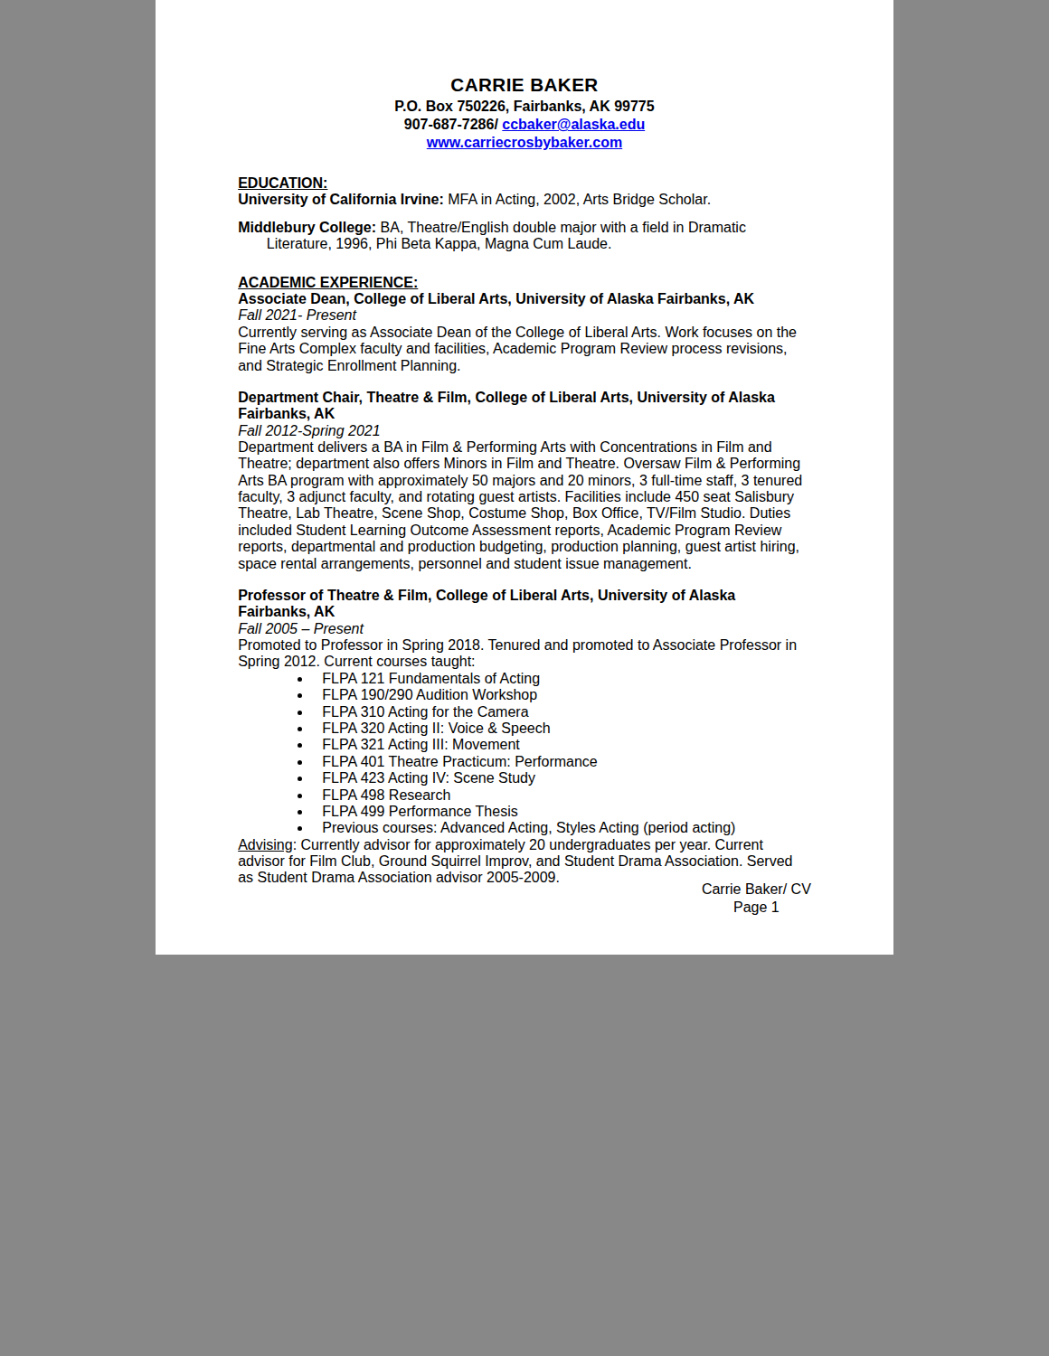CARRIE BAKER
P.O. Box 750226, Fairbanks, AK 99775
907-687-7286/ ccbaker@alaska.edu
www.carriecrosbybaker.com
EDUCATION:
University of California Irvine: MFA in Acting, 2002, Arts Bridge Scholar.
Middlebury College: BA, Theatre/English double major with a field in Dramatic Literature, 1996, Phi Beta Kappa, Magna Cum Laude.
ACADEMIC EXPERIENCE:
Associate Dean, College of Liberal Arts, University of Alaska Fairbanks, AK
Fall 2021- Present
Currently serving as Associate Dean of the College of Liberal Arts. Work focuses on the Fine Arts Complex faculty and facilities, Academic Program Review process revisions, and Strategic Enrollment Planning.
Department Chair, Theatre & Film, College of Liberal Arts, University of Alaska Fairbanks, AK
Fall 2012-Spring 2021
Department delivers a BA in Film & Performing Arts with Concentrations in Film and Theatre; department also offers Minors in Film and Theatre. Oversaw Film & Performing Arts BA program with approximately 50 majors and 20 minors, 3 full-time staff, 3 tenured faculty, 3 adjunct faculty, and rotating guest artists. Facilities include 450 seat Salisbury Theatre, Lab Theatre, Scene Shop, Costume Shop, Box Office, TV/Film Studio. Duties included Student Learning Outcome Assessment reports, Academic Program Review reports, departmental and production budgeting, production planning, guest artist hiring, space rental arrangements, personnel and student issue management.
Professor of Theatre & Film, College of Liberal Arts, University of Alaska Fairbanks, AK
Fall 2005 – Present
Promoted to Professor in Spring 2018. Tenured and promoted to Associate Professor in Spring 2012. Current courses taught:
FLPA 121 Fundamentals of Acting
FLPA 190/290 Audition Workshop
FLPA 310 Acting for the Camera
FLPA 320 Acting II: Voice & Speech
FLPA 321 Acting III: Movement
FLPA 401 Theatre Practicum: Performance
FLPA 423 Acting IV: Scene Study
FLPA 498 Research
FLPA 499 Performance Thesis
Previous courses: Advanced Acting, Styles Acting (period acting)
Advising: Currently advisor for approximately 20 undergraduates per year. Current advisor for Film Club, Ground Squirrel Improv, and Student Drama Association. Served as Student Drama Association advisor 2005-2009.
Carrie Baker/ CV
Page 1